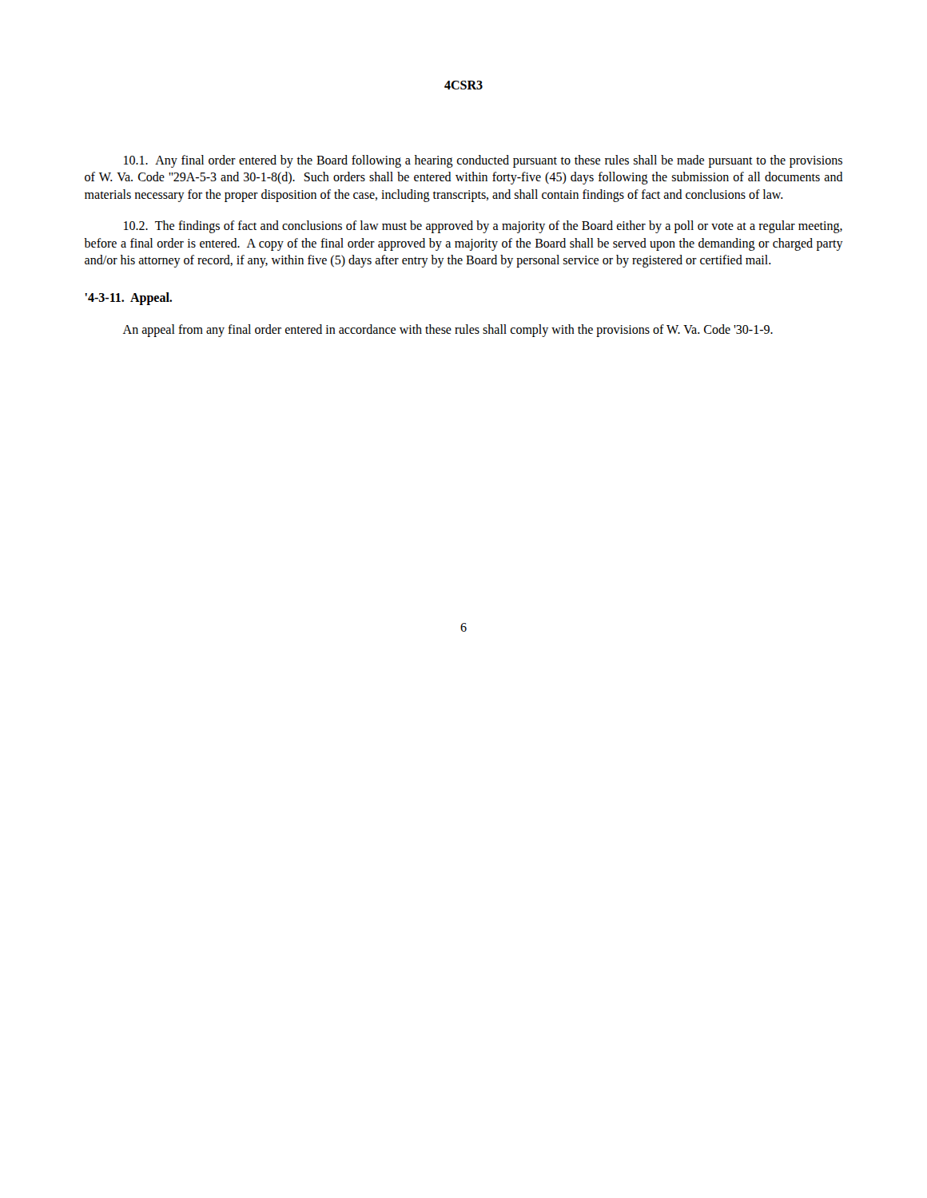4CSR3
10.1. Any final order entered by the Board following a hearing conducted pursuant to these rules shall be made pursuant to the provisions of W. Va. Code ''29A-5-3 and 30-1-8(d). Such orders shall be entered within forty-five (45) days following the submission of all documents and materials necessary for the proper disposition of the case, including transcripts, and shall contain findings of fact and conclusions of law.
10.2. The findings of fact and conclusions of law must be approved by a majority of the Board either by a poll or vote at a regular meeting, before a final order is entered. A copy of the final order approved by a majority of the Board shall be served upon the demanding or charged party and/or his attorney of record, if any, within five (5) days after entry by the Board by personal service or by registered or certified mail.
'4-3-11. Appeal.
An appeal from any final order entered in accordance with these rules shall comply with the provisions of W. Va. Code '30-1-9.
6